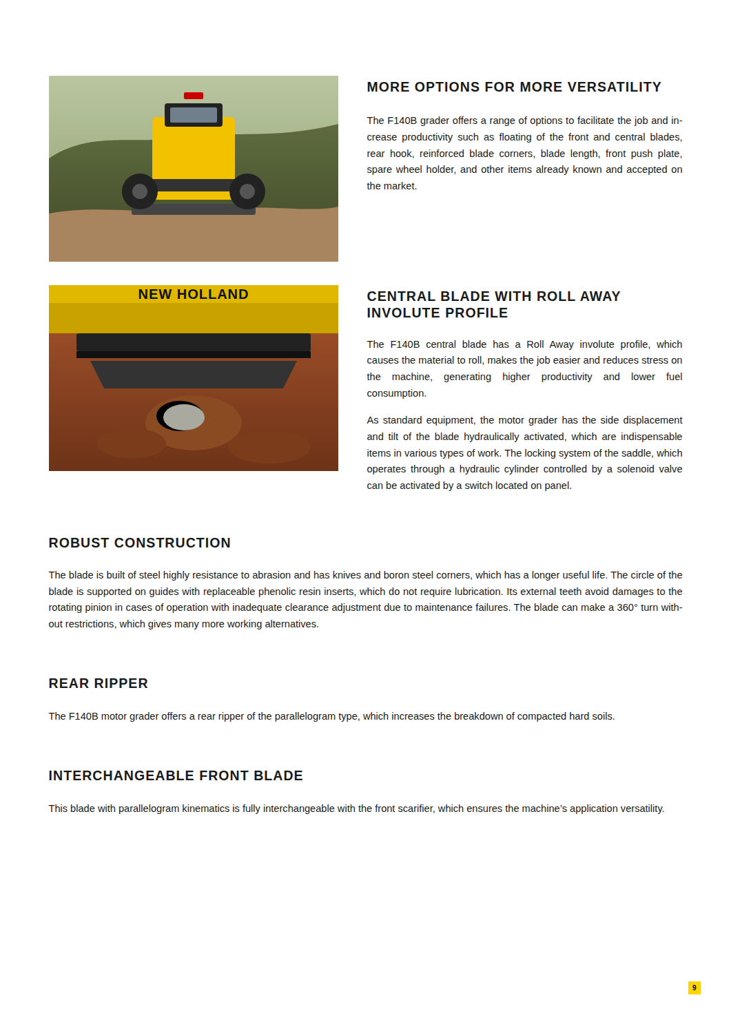More options for more versatility
The F140B grader offers a range of options to facilitate the job and increase productivity such as floating of the front and central blades, rear hook, reinforced blade corners, blade length, front push plate, spare wheel holder, and other items already known and accepted on the market.
Central blade with Roll Awayinvolute profile
The F140B central blade has a Roll Away involute profile, which causes the material to roll, makes the job easier and reduces stress on the machine, generating higher productivity and lower fuel consumption.
As standard equipment, the motor grader has the side displacement and tilt of the blade hydraulically activated, which are indispensable items in various types of work. The locking system of the saddle, which operates through a hydraulic cylinder controlled by a solenoid valve can be activated by a switch located on panel.
Robust construction
The blade is built of steel highly resistance to abrasion and has knives and boron steel corners, which has a longer useful life. The circle of the blade is supported on guides with replaceable phenolic resin inserts, which do not require lubrication. Its external teeth avoid damages to the rotating pinion in cases of operation with inadequate clearance adjustment due to maintenance failures. The blade can make a 360° turn without restrictions, which gives many more working alternatives.
Rear ripper
The F140B motor grader offers a rear ripper of the parallelogram type, which increases the breakdown of compacted hard soils.
Interchangeable front blade
This blade with parallelogram kinematics is fully interchangeable with the front scarifier, which ensures the machine’s application versatility.
9